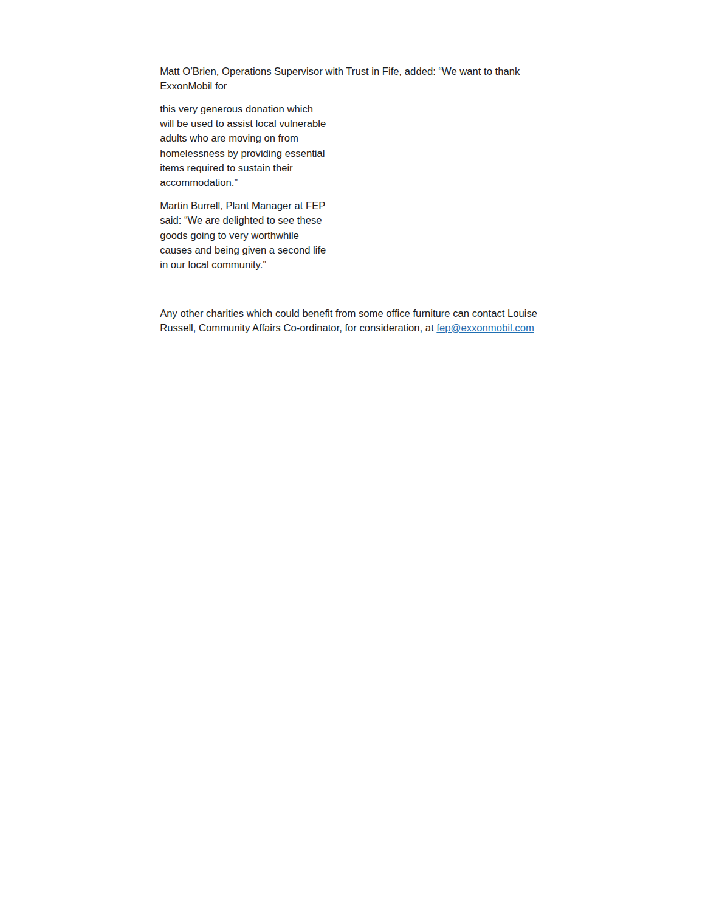Matt O’Brien, Operations Supervisor with Trust in Fife, added: “We want to thank ExxonMobil for
this very generous donation which will be used to assist local vulnerable adults who are moving on from homelessness by providing essential items required to sustain their accommodation.”
Martin Burrell, Plant Manager at FEP said: “We are delighted to see these goods going to very worthwhile causes and being given a second life in our local community.”
Any other charities which could benefit from some office furniture can contact Louise Russell, Community Affairs Co-ordinator, for consideration, at fep@exxonmobil.com